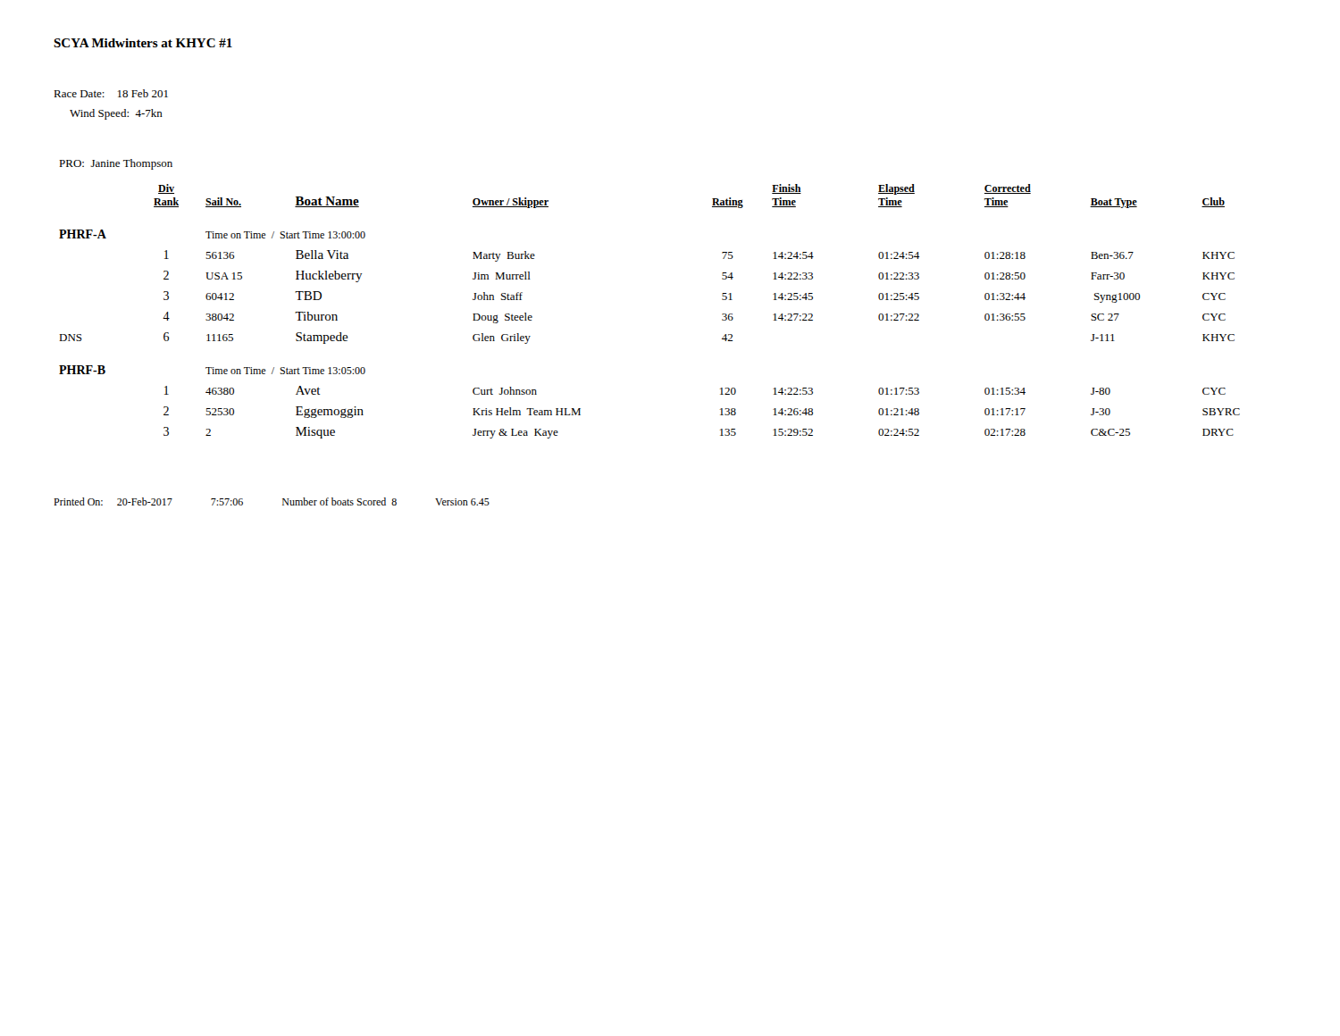SCYA Midwinters at KHYC #1
Race Date: 18 Feb 201
Wind Speed: 4-7kn
PRO: Janine Thompson
| | Div Rank | Sail No. | Boat Name | Owner / Skipper | Rating | Finish Time | Elapsed Time | Corrected Time | Boat Type | Club |
| --- | --- | --- | --- | --- | --- | --- | --- | --- | --- | --- |
| PHRF-A | Time on Time / Start Time 13:00:00 | |
| | 1 | 56136 | Bella Vita | Marty Burke | 75 | 14:24:54 | 01:24:54 | 01:28:18 | Ben-36.7 | KHYC |
| | 2 | USA 15 | Huckleberry | Jim Murrell | 54 | 14:22:33 | 01:22:33 | 01:28:50 | Farr-30 | KHYC |
| | 3 | 60412 | TBD | John Staff | 51 | 14:25:45 | 01:25:45 | 01:32:44 | Syng1000 | CYC |
| | 4 | 38042 | Tiburon | Doug Steele | 36 | 14:27:22 | 01:27:22 | 01:36:55 | SC 27 | CYC |
| DNS | 6 | 11165 | Stampede | Glen Griley | 42 | | | | J-111 | KHYC |
| PHRF-B | Time on Time / Start Time 13:05:00 | |
| | 1 | 46380 | Avet | Curt Johnson | 120 | 14:22:53 | 01:17:53 | 01:15:34 | J-80 | CYC |
| | 2 | 52530 | Eggemoggin | Kris Helm Team HLM | 138 | 14:26:48 | 01:21:48 | 01:17:17 | J-30 | SBYRC |
| | 3 | 2 | Misque | Jerry & Lea Kaye | 135 | 15:29:52 | 02:24:52 | 02:17:28 | C&C-25 | DRYC |
Printed On: 20-Feb-2017 7:57:06 Number of boats Scored 8 Version 6.45